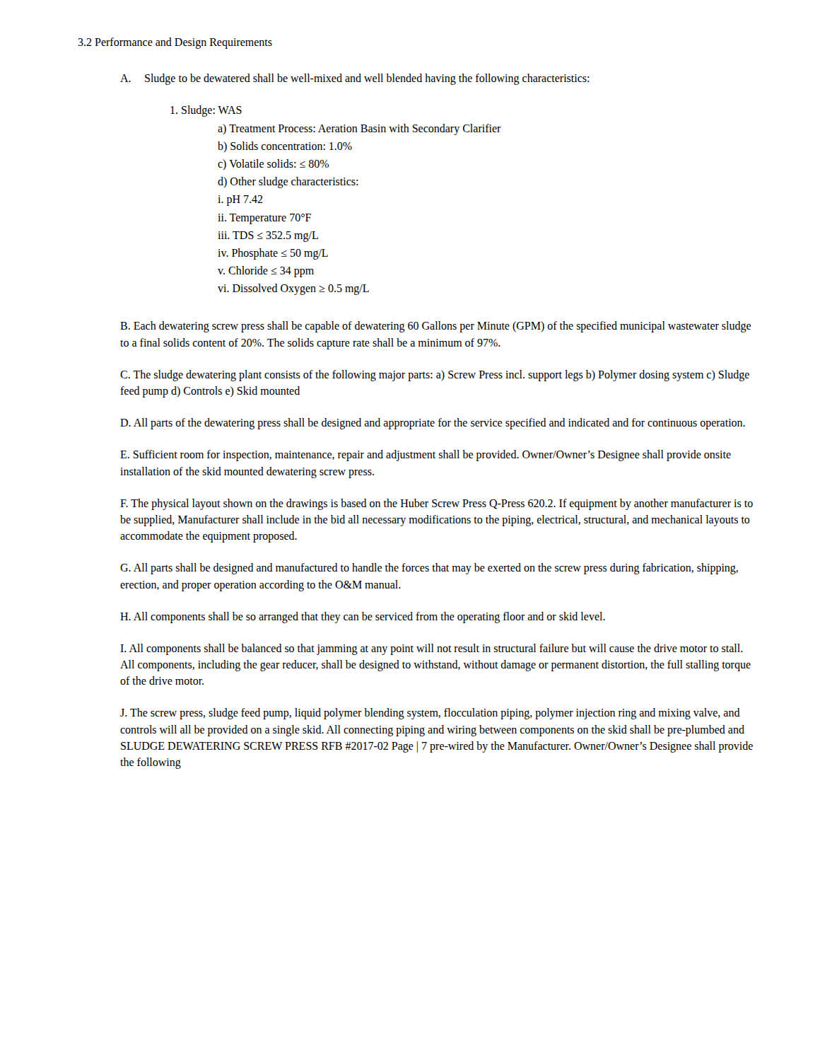3.2 Performance and Design Requirements
A.
Sludge to be dewatered shall be well-mixed and well blended having the following characteristics:
1. Sludge: WAS
a) Treatment Process: Aeration Basin with Secondary Clarifier
b) Solids concentration: 1.0%
c) Volatile solids: ≤ 80%
d) Other sludge characteristics:
i. pH 7.42
ii. Temperature 70°F
iii. TDS ≤ 352.5 mg/L
iv. Phosphate ≤ 50 mg/L
v. Chloride ≤ 34 ppm
vi. Dissolved Oxygen ≥ 0.5 mg/L
B. Each dewatering screw press shall be capable of dewatering 60 Gallons per Minute (GPM) of the specified municipal wastewater sludge to a final solids content of 20%. The solids capture rate shall be a minimum of 97%.
C. The sludge dewatering plant consists of the following major parts: a) Screw Press incl. support legs b) Polymer dosing system c) Sludge feed pump d) Controls e) Skid mounted
D. All parts of the dewatering press shall be designed and appropriate for the service specified and indicated and for continuous operation.
E. Sufficient room for inspection, maintenance, repair and adjustment shall be provided. Owner/Owner’s Designee shall provide onsite installation of the skid mounted dewatering screw press.
F. The physical layout shown on the drawings is based on the Huber Screw Press Q-Press 620.2. If equipment by another manufacturer is to be supplied, Manufacturer shall include in the bid all necessary modifications to the piping, electrical, structural, and mechanical layouts to accommodate the equipment proposed.
G. All parts shall be designed and manufactured to handle the forces that may be exerted on the screw press during fabrication, shipping, erection, and proper operation according to the O&M manual.
H. All components shall be so arranged that they can be serviced from the operating floor and or skid level.
I. All components shall be balanced so that jamming at any point will not result in structural failure but will cause the drive motor to stall. All components, including the gear reducer, shall be designed to withstand, without damage or permanent distortion, the full stalling torque of the drive motor.
J. The screw press, sludge feed pump, liquid polymer blending system, flocculation piping, polymer injection ring and mixing valve, and controls will all be provided on a single skid. All connecting piping and wiring between components on the skid shall be pre-plumbed and SLUDGE DEWATERING SCREW PRESS RFB #2017-02 Page | 7 pre-wired by the Manufacturer. Owner/Owner’s Designee shall provide the following